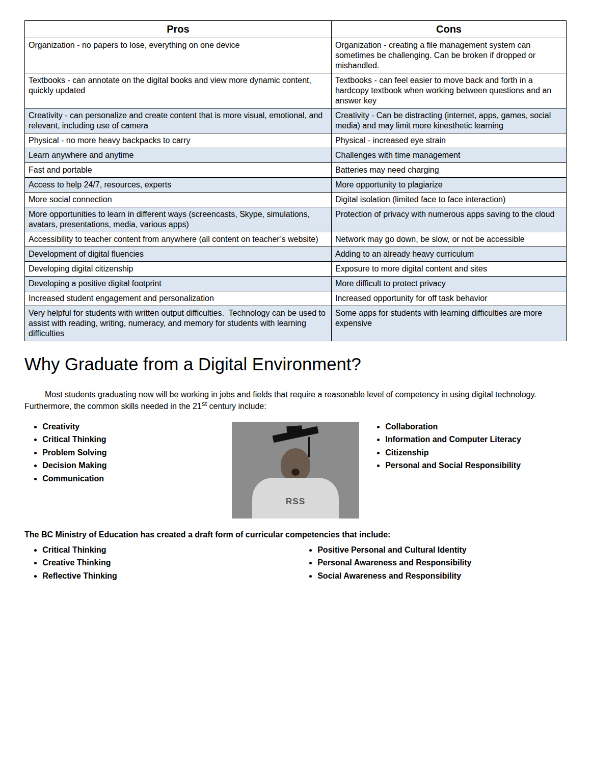| Pros | Cons |
| --- | --- |
| Organization - no papers to lose, everything on one device | Organization - creating a file management system can sometimes be challenging. Can be broken if dropped or mishandled. |
| Textbooks - can annotate on the digital books and view more dynamic content, quickly updated | Textbooks - can feel easier to move back and forth in a hardcopy textbook when working between questions and an answer key |
| Creativity - can personalize and create content that is more visual, emotional, and relevant, including use of camera | Creativity - Can be distracting (internet, apps, games, social media) and may limit more kinesthetic learning |
| Physical - no more heavy backpacks to carry | Physical - increased eye strain |
| Learn anywhere and anytime | Challenges with time management |
| Fast and portable | Batteries may need charging |
| Access to help 24/7, resources, experts | More opportunity to plagiarize |
| More social connection | Digital isolation (limited face to face interaction) |
| More opportunities to learn in different ways (screencasts, Skype, simulations, avatars, presentations, media, various apps) | Protection of privacy with numerous apps saving to the cloud |
| Accessibility to teacher content from anywhere (all content on teacher’s website) | Network may go down, be slow, or not be accessible |
| Development of digital fluencies | Adding to an already heavy curriculum |
| Developing digital citizenship | Exposure to more digital content and sites |
| Developing a positive digital footprint | More difficult to protect privacy |
| Increased student engagement and personalization | Increased opportunity for off task behavior |
| Very helpful for students with written output difficulties. Technology can be used to assist with reading, writing, numeracy, and memory for students with learning difficulties | Some apps for students with learning difficulties are more expensive |
Why Graduate from a Digital Environment?
Most students graduating now will be working in jobs and fields that require a reasonable level of competency in using digital technology. Furthermore, the common skills needed in the 21st century include:
Creativity
Critical Thinking
Problem Solving
Decision Making
Communication
RSS
Collaboration
Information and Computer Literacy
Citizenship
Personal and Social Responsibility
The BC Ministry of Education has created a draft form of curricular competencies that include:
Critical Thinking
Creative Thinking
Reflective Thinking
Positive Personal and Cultural Identity
Personal Awareness and Responsibility
Social Awareness and Responsibility